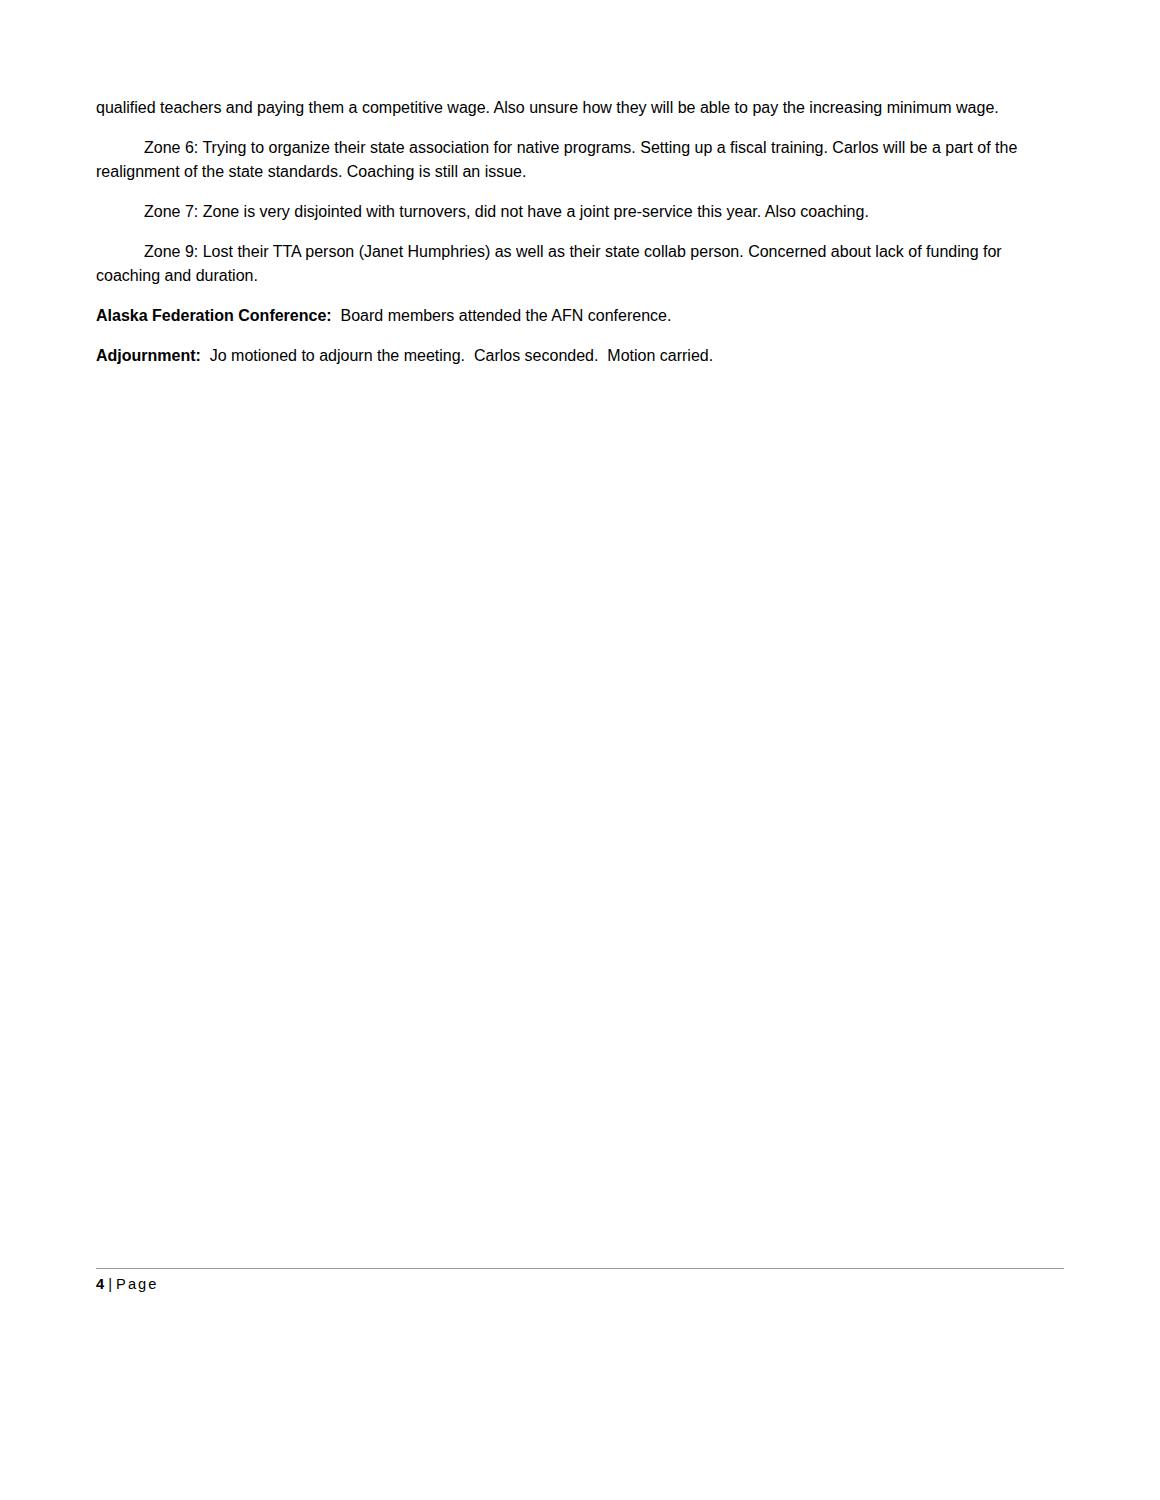qualified teachers and paying them a competitive wage. Also unsure how they will be able to pay the increasing minimum wage.
Zone 6: Trying to organize their state association for native programs. Setting up a fiscal training. Carlos will be a part of the realignment of the state standards. Coaching is still an issue.
Zone 7: Zone is very disjointed with turnovers, did not have a joint pre-service this year. Also coaching.
Zone 9: Lost their TTA person (Janet Humphries) as well as their state collab person. Concerned about lack of funding for coaching and duration.
Alaska Federation Conference: Board members attended the AFN conference.
Adjournment: Jo motioned to adjourn the meeting. Carlos seconded. Motion carried.
4 | Page